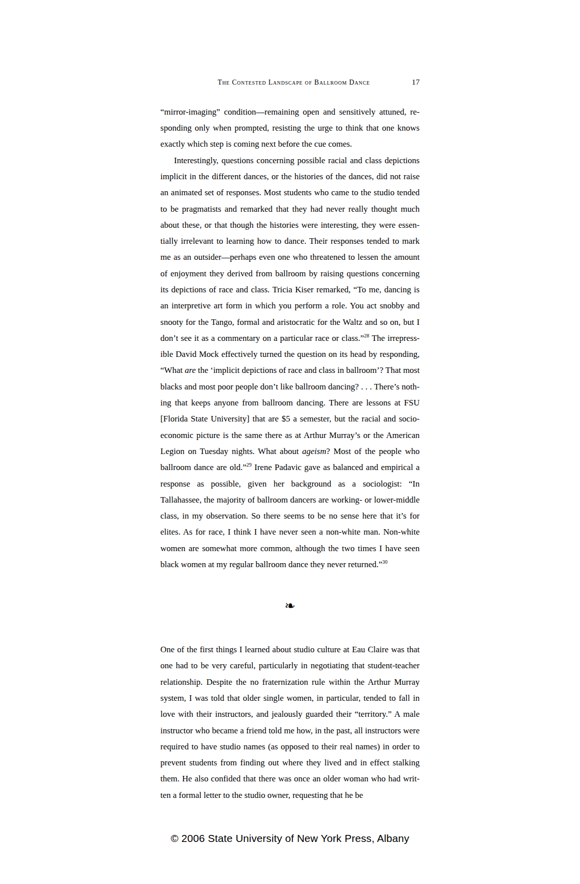The Contested Landscape of Ballroom Dance 17
“mirror-imaging” condition—remaining open and sensitively attuned, responding only when prompted, resisting the urge to think that one knows exactly which step is coming next before the cue comes.
Interestingly, questions concerning possible racial and class depictions implicit in the different dances, or the histories of the dances, did not raise an animated set of responses. Most students who came to the studio tended to be pragmatists and remarked that they had never really thought much about these, or that though the histories were interesting, they were essentially irrelevant to learning how to dance. Their responses tended to mark me as an outsider—perhaps even one who threatened to lessen the amount of enjoyment they derived from ballroom by raising questions concerning its depictions of race and class. Tricia Kiser remarked, “To me, dancing is an interpretive art form in which you perform a role. You act snobby and snooty for the Tango, formal and aristocratic for the Waltz and so on, but I don’t see it as a commentary on a particular race or class.”28 The irrepressible David Mock effectively turned the question on its head by responding, “What are the ‘implicit depictions of race and class in ballroom’? That most blacks and most poor people don’t like ballroom dancing? . . . There’s nothing that keeps anyone from ballroom dancing. There are lessons at FSU [Florida State University] that are $5 a semester, but the racial and socio-economic picture is the same there as at Arthur Murray’s or the American Legion on Tuesday nights. What about ageism? Most of the people who ballroom dance are old.”29 Irene Padavic gave as balanced and empirical a response as possible, given her background as a sociologist: “In Tallahassee, the majority of ballroom dancers are working- or lower-middle class, in my observation. So there seems to be no sense here that it’s for elites. As for race, I think I have never seen a non-white man. Non-white women are somewhat more common, although the two times I have seen black women at my regular ballroom dance they never returned.”30
❧
One of the first things I learned about studio culture at Eau Claire was that one had to be very careful, particularly in negotiating that student-teacher relationship. Despite the no fraternization rule within the Arthur Murray system, I was told that older single women, in particular, tended to fall in love with their instructors, and jealously guarded their “territory.” A male instructor who became a friend told me how, in the past, all instructors were required to have studio names (as opposed to their real names) in order to prevent students from finding out where they lived and in effect stalking them. He also confided that there was once an older woman who had written a formal letter to the studio owner, requesting that he be
© 2006 State University of New York Press, Albany